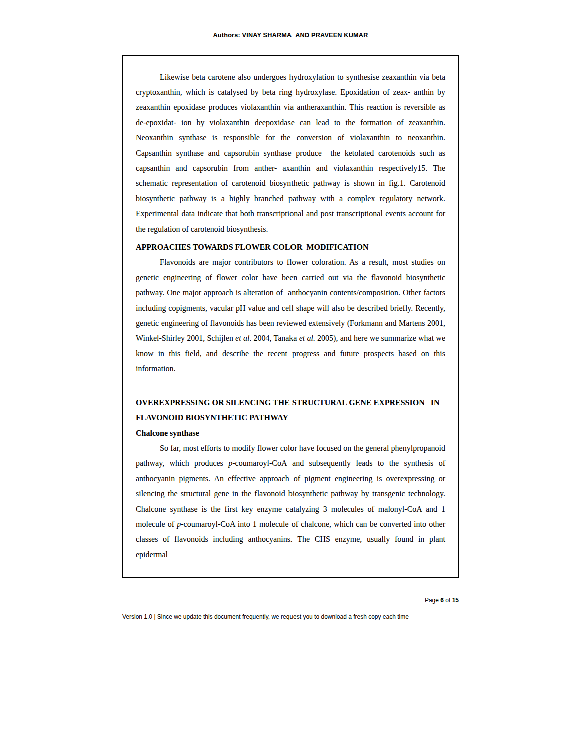Authors: VINAY SHARMA AND PRAVEEN KUMAR
Likewise beta carotene also undergoes hydroxylation to synthesise zeaxanthin via beta cryptoxanthin, which is catalysed by beta ring hydroxylase. Epoxidation of zeax- anthin by zeaxanthin epoxidase produces violaxanthin via antheraxanthin. This reaction is reversible as de-epoxidat- ion by violaxanthin deepoxidase can lead to the formation of zeaxanthin. Neoxanthin synthase is responsible for the conversion of violaxanthin to neoxanthin. Capsanthin synthase and capsorubin synthase produce the ketolated carotenoids such as capsanthin and capsorubin from anther- axanthin and violaxanthin respectively15. The schematic representation of carotenoid biosynthetic pathway is shown in fig.1. Carotenoid biosynthetic pathway is a highly branched pathway with a complex regulatory network. Experimental data indicate that both transcriptional and post transcriptional events account for the regulation of carotenoid biosynthesis.
Approaches towards flower color modification
Flavonoids are major contributors to flower coloration. As a result, most studies on genetic engineering of flower color have been carried out via the flavonoid biosynthetic pathway. One major approach is alteration of anthocyanin contents/composition. Other factors including copigments, vacular pH value and cell shape will also be described briefly. Recently, genetic engineering of flavonoids has been reviewed extensively (Forkmann and Martens 2001, Winkel-Shirley 2001, Schijlen et al. 2004, Tanaka et al. 2005), and here we summarize what we know in this field, and describe the recent progress and future prospects based on this information.
Overexpressing or silencing the structural gene expression in flavonoid biosynthetic pathway
Chalcone synthase
So far, most efforts to modify flower color have focused on the general phenylpropanoid pathway, which produces p-coumaroyl-CoA and subsequently leads to the synthesis of anthocyanin pigments. An effective approach of pigment engineering is overexpressing or silencing the structural gene in the flavonoid biosynthetic pathway by transgenic technology. Chalcone synthase is the first key enzyme catalyzing 3 molecules of malonyl-CoA and 1 molecule of p-coumaroyl-CoA into 1 molecule of chalcone, which can be converted into other classes of flavonoids including anthocyanins. The CHS enzyme, usually found in plant epidermal
Page 6 of 15
Version 1.0 | Since we update this document frequently, we request you to download a fresh copy each time